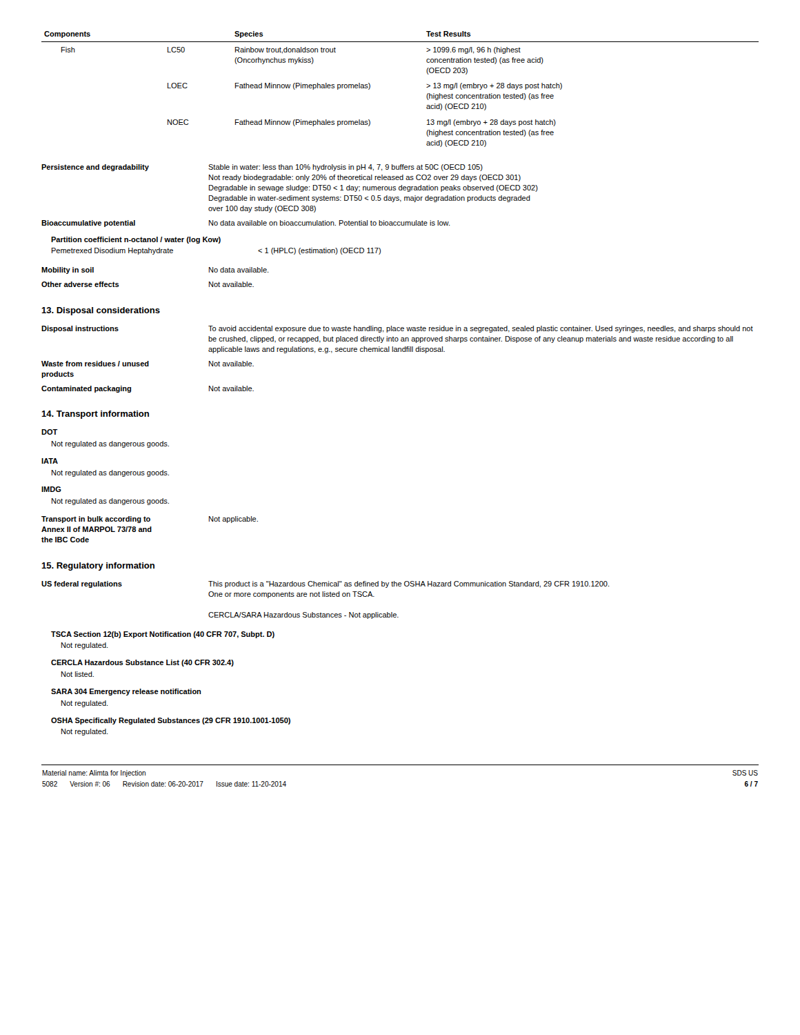| Components | | Species | Test Results |
| --- | --- | --- | --- |
| Fish | LC50 | Rainbow trout,donaldson trout (Oncorhynchus mykiss) | > 1099.6 mg/l, 96 h (highest concentration tested) (as free acid) (OECD 203) |
| | LOEC | Fathead Minnow (Pimephales promelas) | > 13 mg/l (embryo + 28 days post hatch) (highest concentration tested) (as free acid) (OECD 210) |
| | NOEC | Fathead Minnow (Pimephales promelas) | 13 mg/l (embryo + 28 days post hatch) (highest concentration tested) (as free acid) (OECD 210) |
| Persistence and degradability | Stable in water: less than 10% hydrolysis in pH 4, 7, 9 buffers at 50C (OECD 105) Not ready biodegradable: only 20% of theoretical released as CO2 over 29 days (OECD 301) Degradable in sewage sludge: DT50 < 1 day; numerous degradation peaks observed (OECD 302) Degradable in water-sediment systems: DT50 < 0.5 days, major degradation products degraded over 100 day study (OECD 308) |
| Bioaccumulative potential | No data available on bioaccumulation. Potential to bioaccumulate is low. |
Partition coefficient n-octanol / water (log Kow)
| Pemetrexed Disodium Heptahydrate | < 1 (HPLC) (estimation) (OECD 117) |
| Mobility in soil | No data available. |
| Other adverse effects | Not available. |
13. Disposal considerations
| Disposal instructions | To avoid accidental exposure due to waste handling, place waste residue in a segregated, sealed plastic container. Used syringes, needles, and sharps should not be crushed, clipped, or recapped, but placed directly into an approved sharps container. Dispose of any cleanup materials and waste residue according to all applicable laws and regulations, e.g., secure chemical landfill disposal. |
| Waste from residues / unused products | Not available. |
| Contaminated packaging | Not available. |
14. Transport information
DOT
Not regulated as dangerous goods.
IATA
Not regulated as dangerous goods.
IMDG
Not regulated as dangerous goods.
| Transport in bulk according to Annex II of MARPOL 73/78 and the IBC Code | Not applicable. |
15. Regulatory information
| US federal regulations | This product is a "Hazardous Chemical" as defined by the OSHA Hazard Communication Standard, 29 CFR 1910.1200. One or more components are not listed on TSCA. CERCLA/SARA Hazardous Substances - Not applicable. |
TSCA Section 12(b) Export Notification (40 CFR 707, Subpt. D)
Not regulated.
CERCLA Hazardous Substance List (40 CFR 302.4)
Not listed.
SARA 304 Emergency release notification
Not regulated.
OSHA Specifically Regulated Substances (29 CFR 1910.1001-1050)
Not regulated.
| Material name: Alimta for Injection | SDS US |
| 5082 Version #: 06 Revision date: 06-20-2017 Issue date: 11-20-2014 | 6 / 7 |